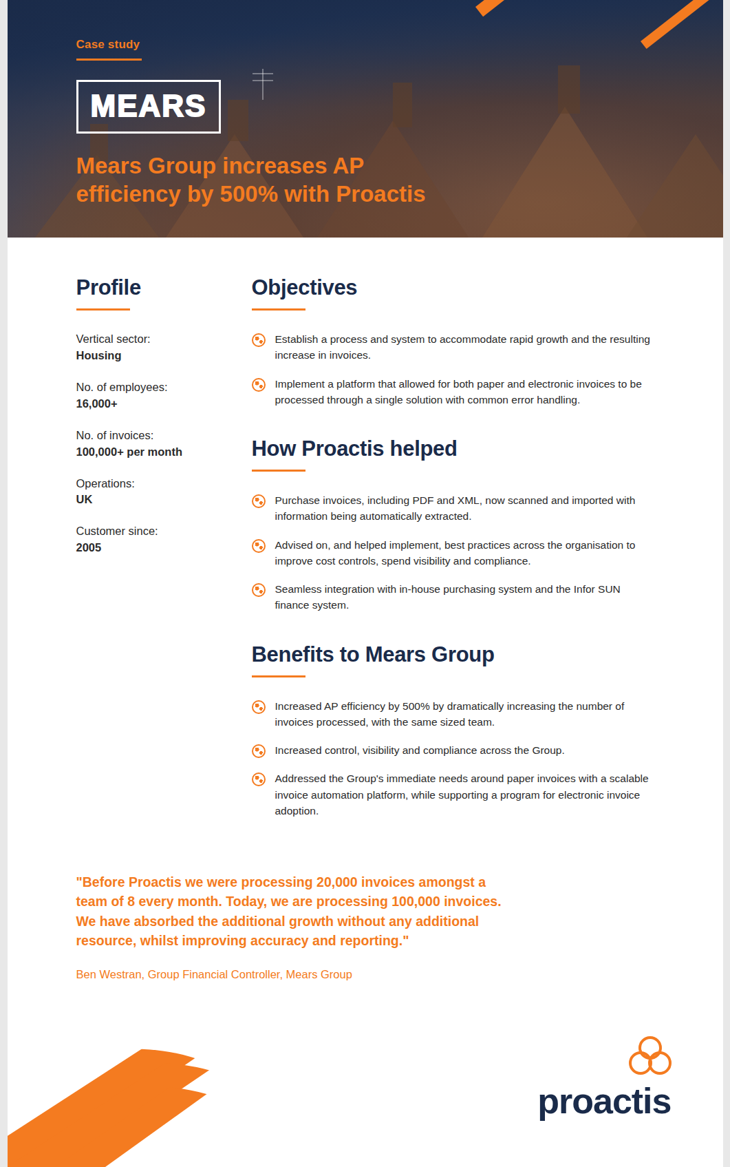Case study
MEARS
Mears Group increases AP
efficiency by 500% with Proactis
Profile
Vertical sector: Housing
No. of employees: 16,000+
No. of invoices: 100,000+ per month
Operations: UK
Customer since: 2005
Objectives
Establish a process and system to accommodate rapid growth and the resulting increase in invoices.
Implement a platform that allowed for both paper and electronic invoices to be processed through a single solution with common error handling.
How Proactis helped
Purchase invoices, including PDF and XML, now scanned and imported with information being automatically extracted.
Advised on, and helped implement, best practices across the organisation to improve cost controls, spend visibility and compliance.
Seamless integration with in-house purchasing system and the Infor SUN finance system.
Benefits to Mears Group
Increased AP efficiency by 500% by dramatically increasing the number of invoices processed, with the same sized team.
Increased control, visibility and compliance across the Group.
Addressed the Group's immediate needs around paper invoices with a scalable invoice automation platform, while supporting a program for electronic invoice adoption.
"Before Proactis we were processing 20,000 invoices amongst a team of 8 every month. Today, we are processing 100,000 invoices. We have absorbed the additional growth without any additional resource, whilst improving accuracy and reporting."
Ben Westran, Group Financial Controller, Mears Group
proactis